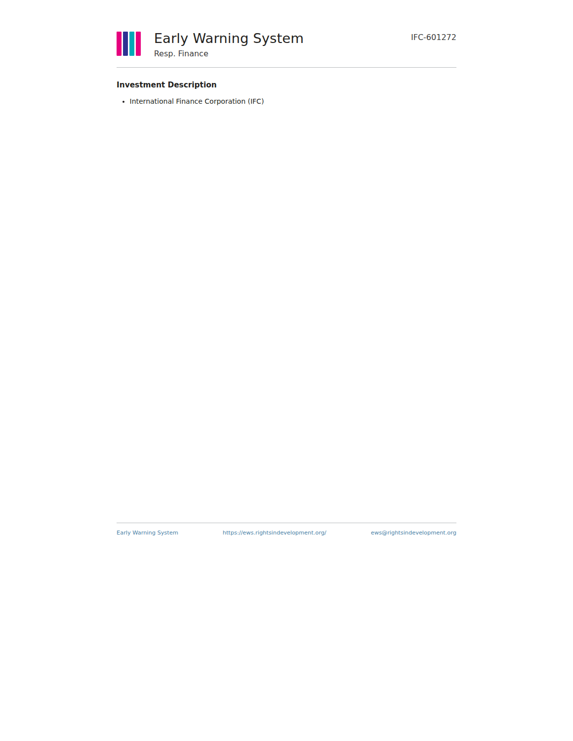Early Warning System
Resp. Finance
IFC-601272
Investment Description
International Finance Corporation (IFC)
Early Warning System
https://ews.rightsindevelopment.org/
ews@rightsindevelopment.org